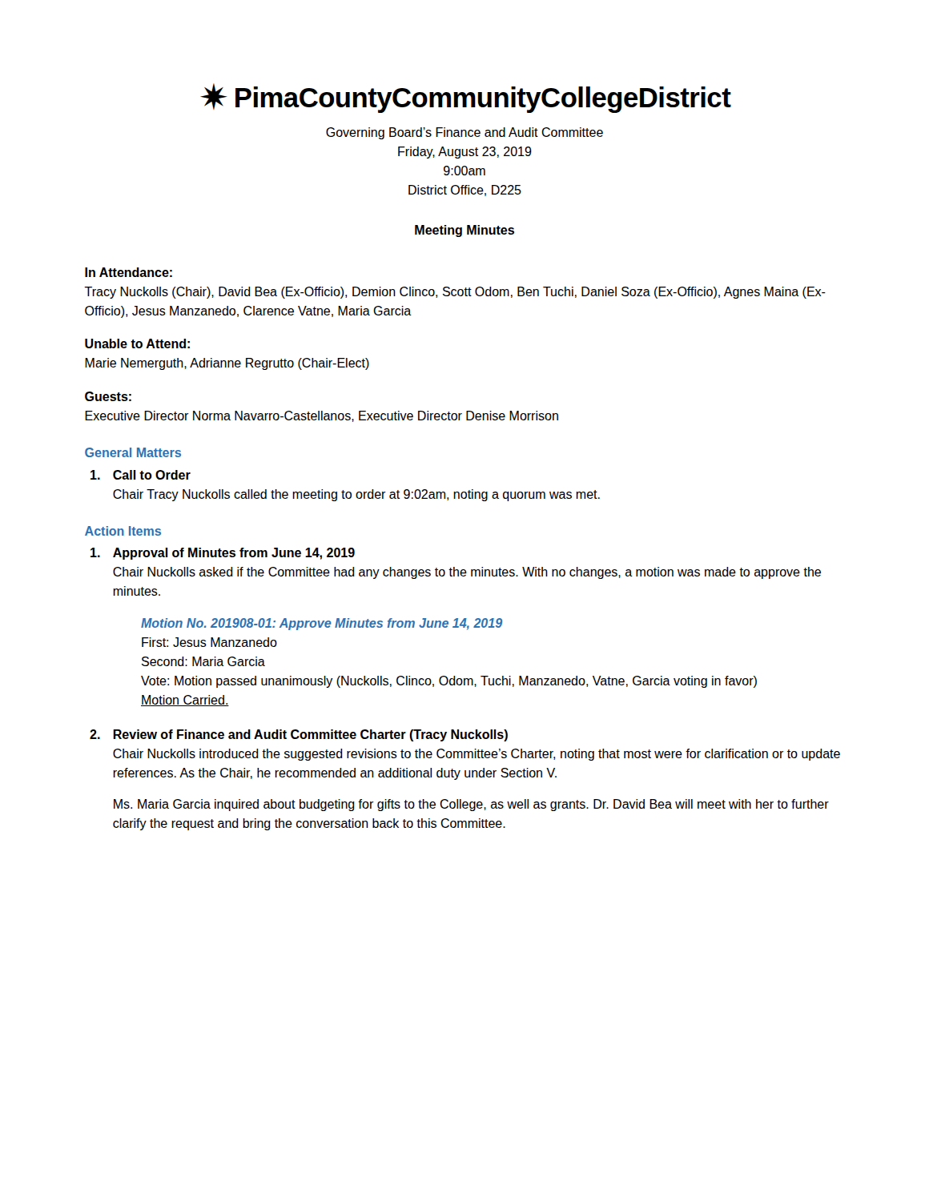✷PimaCountyCommunityCollegeDistrict
Governing Board’s Finance and Audit Committee
Friday, August 23, 2019
9:00am
District Office, D225
Meeting Minutes
In Attendance:
Tracy Nuckolls (Chair), David Bea (Ex-Officio), Demion Clinco, Scott Odom, Ben Tuchi, Daniel Soza (Ex-Officio), Agnes Maina (Ex-Officio), Jesus Manzanedo, Clarence Vatne, Maria Garcia
Unable to Attend:
Marie Nemerguth, Adrianne Regrutto (Chair-Elect)
Guests:
Executive Director Norma Navarro-Castellanos, Executive Director Denise Morrison
General Matters
Call to Order Chair Tracy Nuckolls called the meeting to order at 9:02am, noting a quorum was met.
Action Items
Approval of Minutes from June 14, 2019 Chair Nuckolls asked if the Committee had any changes to the minutes. With no changes, a motion was made to approve the minutes.
Motion No. 201908-01: Approve Minutes from June 14, 2019
First: Jesus Manzanedo
Second: Maria Garcia
Vote: Motion passed unanimously (Nuckolls, Clinco, Odom, Tuchi, Manzanedo, Vatne, Garcia voting in favor)
Motion Carried.
Review of Finance and Audit Committee Charter (Tracy Nuckolls)
Chair Nuckolls introduced the suggested revisions to the Committee’s Charter, noting that most were for clarification or to update references. As the Chair, he recommended an additional duty under Section V.
Ms. Maria Garcia inquired about budgeting for gifts to the College, as well as grants. Dr. David Bea will meet with her to further clarify the request and bring the conversation back to this Committee.